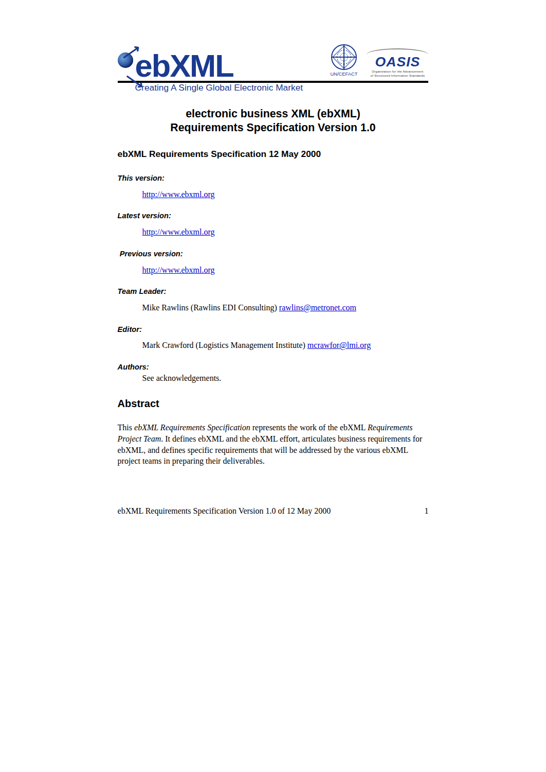⟶ ⟶ ebXML
UN/CEFACT
OASIS
Organization for the Advancement
of Structured Information Standards
Creating A Single Global Electronic Market
electronic business XML (ebXML)
Requirements Specification Version 1.0
ebXML Requirements Specification 12 May 2000
This version:
http://www.ebxml.org
Latest version:
http://www.ebxml.org
Previous version:
http://www.ebxml.org
Team Leader:
Mike Rawlins (Rawlins EDI Consulting) rawlins@metronet.com
Editor:
Mark Crawford (Logistics Management Institute) mcrawfor@lmi.org
Authors:
See acknowledgements.
Abstract
This ebXML Requirements Specification represents the work of the ebXML Requirements Project Team. It defines ebXML and the ebXML effort, articulates business requirements for ebXML, and defines specific requirements that will be addressed by the various ebXML project teams in preparing their deliverables.
ebXML Requirements Specification Version 1.0 of 12 May 2000 1